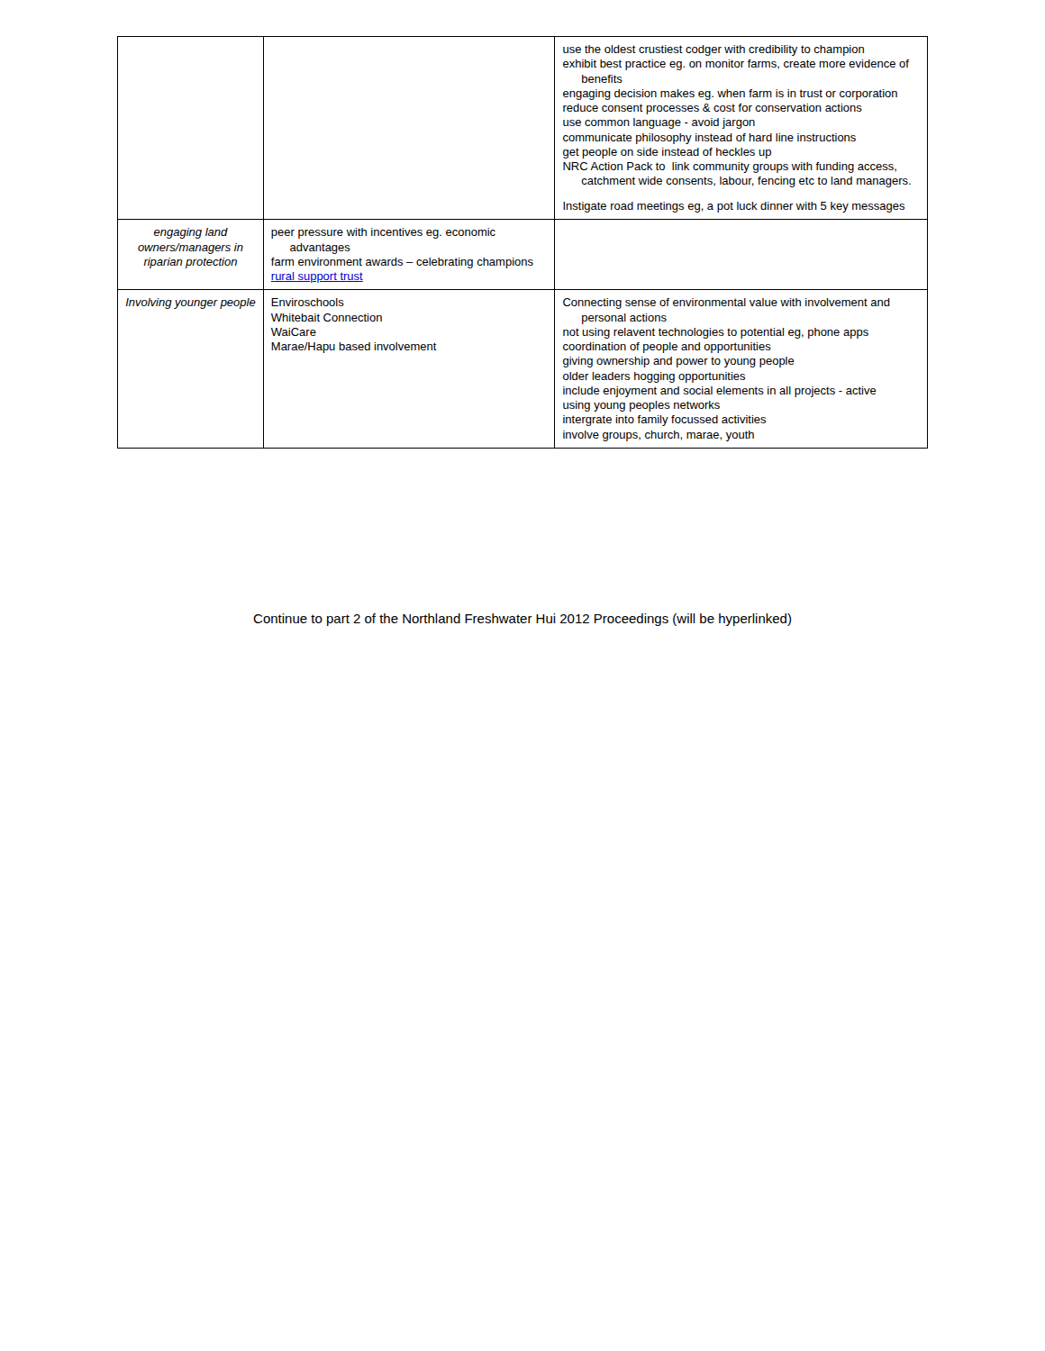| | | use the oldest crustiest codger with credibility to champion exhibit best practice eg. on monitor farms, create more evidence of benefits engaging decision makes eg. when farm is in trust or corporation reduce consent processes & cost for conservation actions use common language - avoid jargon communicate philosophy instead of hard line instructions get people on side instead of heckles up NRC Action Pack to link community groups with funding access, catchment wide consents, labour, fencing etc to land managers. Instigate road meetings eg, a pot luck dinner with 5 key messages |
| engaging land owners/managers in riparian protection | peer pressure with incentives eg. economic advantages farm environment awards – celebrating champions rural support trust | |
| Involving younger people | Enviroschools Whitebait Connection WaiCare Marae/Hapu based involvement | Connecting sense of environmental value with involvement and personal actions not using relavent technologies to potential eg, phone apps coordination of people and opportunities giving ownership and power to young people older leaders hogging opportunities include enjoyment and social elements in all projects - active using young peoples networks intergrate into family focussed activities involve groups, church, marae, youth |
Continue to part 2 of the Northland Freshwater Hui 2012 Proceedings (will be hyperlinked)